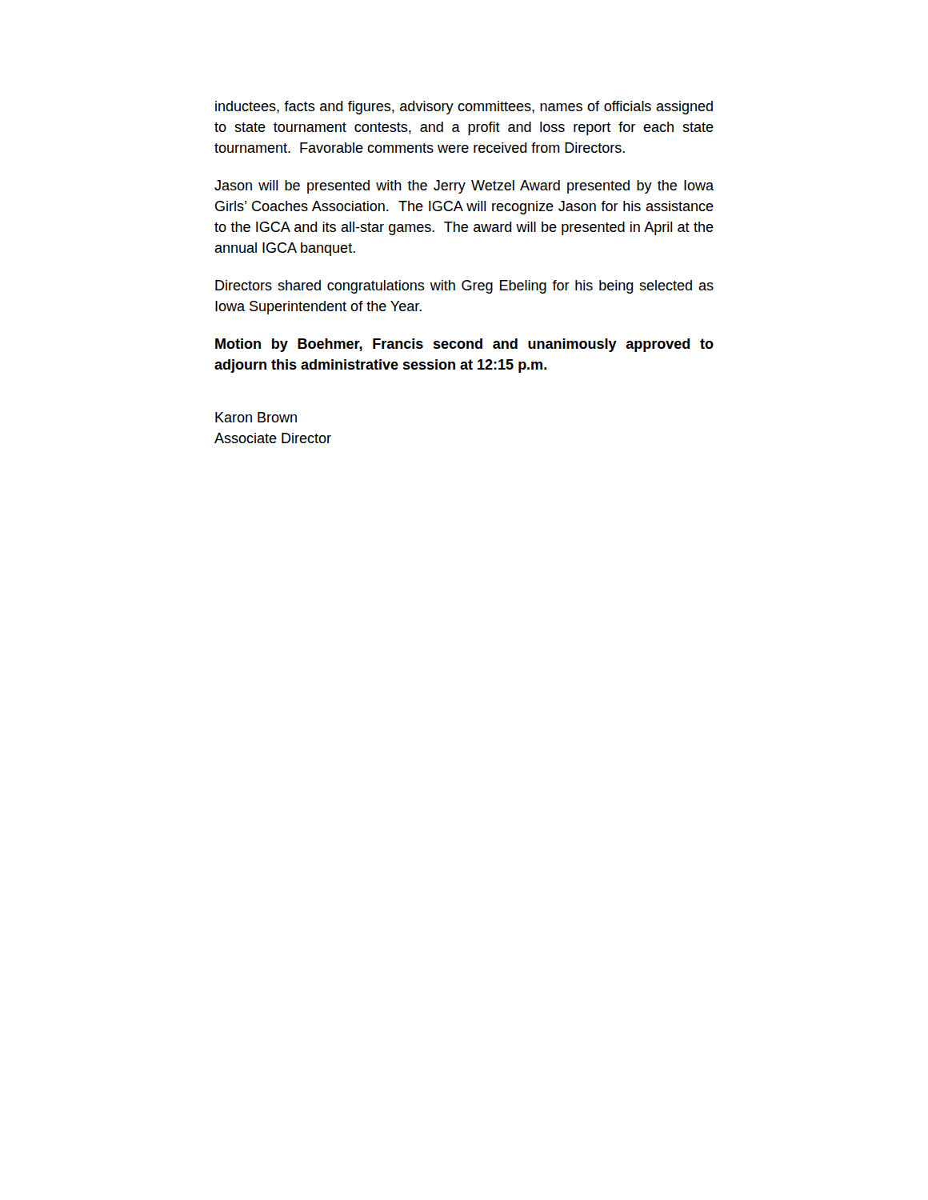inductees, facts and figures, advisory committees, names of officials assigned to state tournament contests, and a profit and loss report for each state tournament. Favorable comments were received from Directors.
Jason will be presented with the Jerry Wetzel Award presented by the Iowa Girls’ Coaches Association. The IGCA will recognize Jason for his assistance to the IGCA and its all-star games. The award will be presented in April at the annual IGCA banquet.
Directors shared congratulations with Greg Ebeling for his being selected as Iowa Superintendent of the Year.
Motion by Boehmer, Francis second and unanimously approved to adjourn this administrative session at 12:15 p.m.
Karon Brown
Associate Director